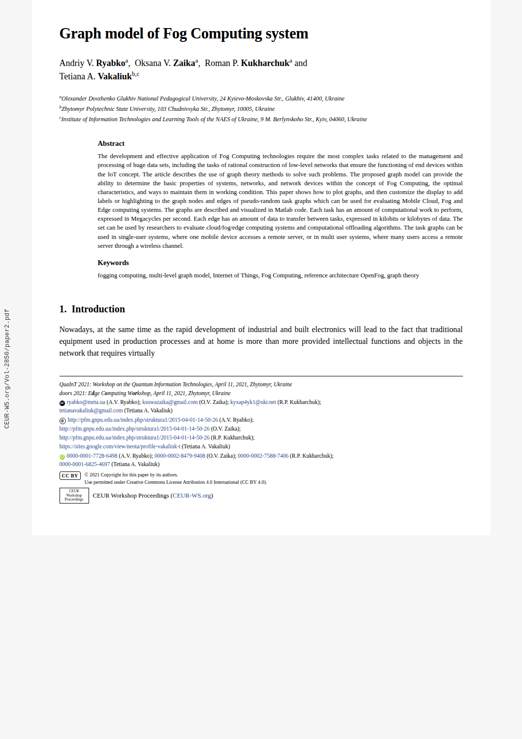CEUR-WS.org/Vol-2850/paper2.pdf
Graph model of Fog Computing system
Andriy V. Ryabkoa, Oksana V. Zaikaa, Roman P. Kukharchuka and
Tetiana A. Vakaliukb,c
aOlexander Dovzhenko Glukhiv National Pedagogical University, 24 Kyievo-Moskovska Str., Glukhiv, 41400, Ukraine
bZhytomyr Polytechnic State University, 103 Chudnivsyka Str., Zhytomyr, 10005, Ukraine
cInstitute of Information Technologies and Learning Tools of the NAES of Ukraine, 9 M. Berlynskoho Str., Kyiv, 04060, Ukraine
Abstract
The development and effective application of Fog Computing technologies require the most complex tasks related to the management and processing of huge data sets, including the tasks of rational construction of low-level networks that ensure the functioning of end devices within the IoT concept. The article describes the use of graph theory methods to solve such problems. The proposed graph model can provide the ability to determine the basic properties of systems, networks, and network devices within the concept of Fog Computing, the optimal characteristics, and ways to maintain them in working condition. This paper shows how to plot graphs, and then customize the display to add labels or highlighting to the graph nodes and edges of pseudo-random task graphs which can be used for evaluating Mobile Cloud, Fog and Edge computing systems. The graphs are described and visualized in Matlab code. Each task has an amount of computational work to perform, expressed in Megacycles per second. Each edge has an amount of data to transfer between tasks, expressed in kilobits or kilobytes of data. The set can be used by researchers to evaluate cloud/fog/edge computing systems and computational offloading algorithms. The task graphs can be used in single-user systems, where one mobile device accesses a remote server, or in multi user systems, where many users access a remote server through a wireless channel.
Keywords
fogging computing, multi-level graph model, Internet of Things, Fog Computing, reference architecture OpenFog, graph theory
1. Introduction
Nowadays, at the same time as the rapid development of industrial and built electronics will lead to the fact that traditional equipment used in production processes and at home is more than more provided intellectual functions and objects in the network that requires virtually
QuaInT 2021: Workshop on the Quantum Information Technologies, April 11, 2021, Zhytomyr, Ukraine
doors 2021: Edge Computing Workshop, April 11, 2021, Zhytomyr, Ukraine
✉ryabko@meta.ua (A.V. Ryabko); ksuwazaika@gmail.com (O.V. Zaika); kyxap4yk1@ukr.net (R.P. Kukharchuk);
tetianavakaliuk@gmail.com (Tetiana A. Vakaliuk)
⊕http://pfm.gnpu.edu.ua/index.php/struktura1/2015-04-01-14-50-26 (A.V. Ryabko);
http://pfm.gnpu.edu.ua/index.php/struktura1/2015-04-01-14-50-26 (O.V. Zaika);
http://pfm.gnpu.edu.ua/index.php/struktura1/2015-04-01-14-50-26 (R.P. Kukharchuk);
https://sites.google.com/view/neota/profile-vakaliuk-t (Tetiana A. Vakaliuk)
iD 0000-0001-7728-6498 (A.V. Ryabko); 0000-0002-8479-9408 (O.V. Zaika); 0000-0002-7588-7406 (R.P. Kukharchuk);
0000-0001-6825-4697 (Tetiana A. Vakaliuk)
CC BY
© 2021 Copyright for this paper by its authors.
Use permitted under Creative Commons License Attribution 4.0 International (CC BY 4.0).
CEUR
Workshop
Proceedings
CEUR Workshop Proceedings (CEUR-WS.org)